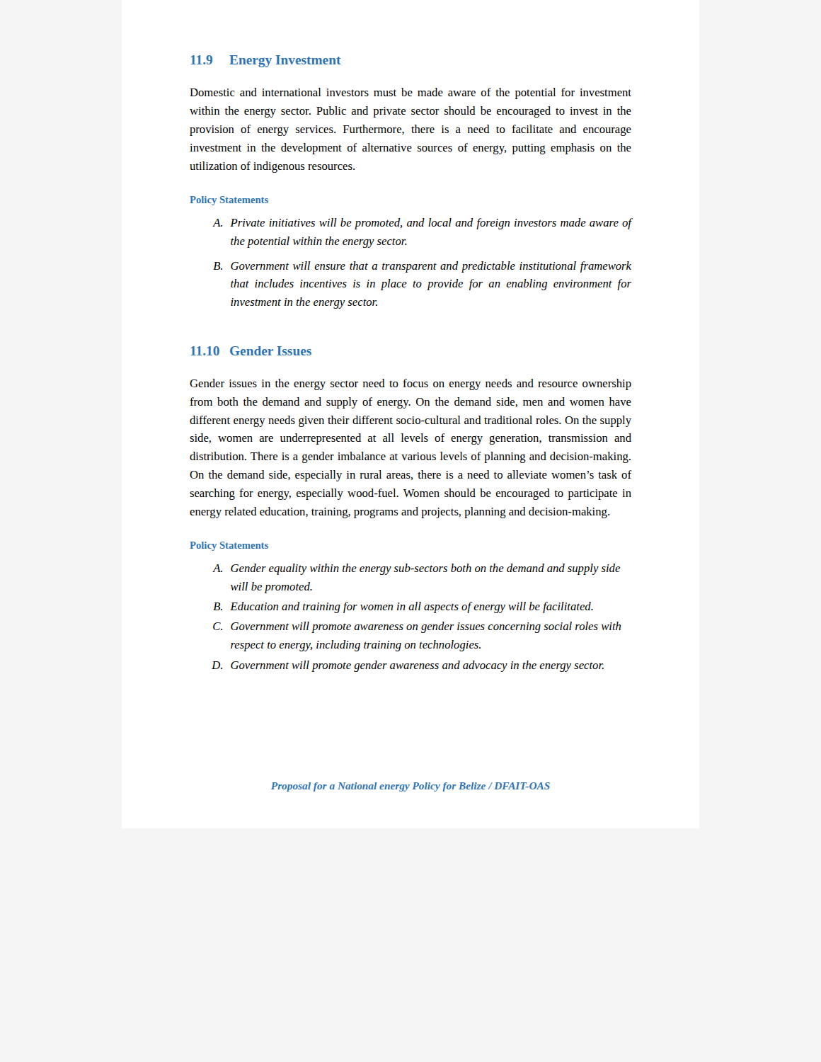11.9 Energy Investment
Domestic and international investors must be made aware of the potential for investment within the energy sector. Public and private sector should be encouraged to invest in the provision of energy services. Furthermore, there is a need to facilitate and encourage investment in the development of alternative sources of energy, putting emphasis on the utilization of indigenous resources.
Policy Statements
Private initiatives will be promoted, and local and foreign investors made aware of the potential within the energy sector.
Government will ensure that a transparent and predictable institutional framework that includes incentives is in place to provide for an enabling environment for investment in the energy sector.
11.10 Gender Issues
Gender issues in the energy sector need to focus on energy needs and resource ownership from both the demand and supply of energy. On the demand side, men and women have different energy needs given their different socio-cultural and traditional roles. On the supply side, women are underrepresented at all levels of energy generation, transmission and distribution. There is a gender imbalance at various levels of planning and decision-making. On the demand side, especially in rural areas, there is a need to alleviate women’s task of searching for energy, especially wood-fuel. Women should be encouraged to participate in energy related education, training, programs and projects, planning and decision-making.
Policy Statements
Gender equality within the energy sub-sectors both on the demand and supply side will be promoted.
Education and training for women in all aspects of energy will be facilitated.
Government will promote awareness on gender issues concerning social roles with respect to energy, including training on technologies.
Government will promote gender awareness and advocacy in the energy sector.
Proposal for a National energy Policy for Belize / DFAIT-OAS